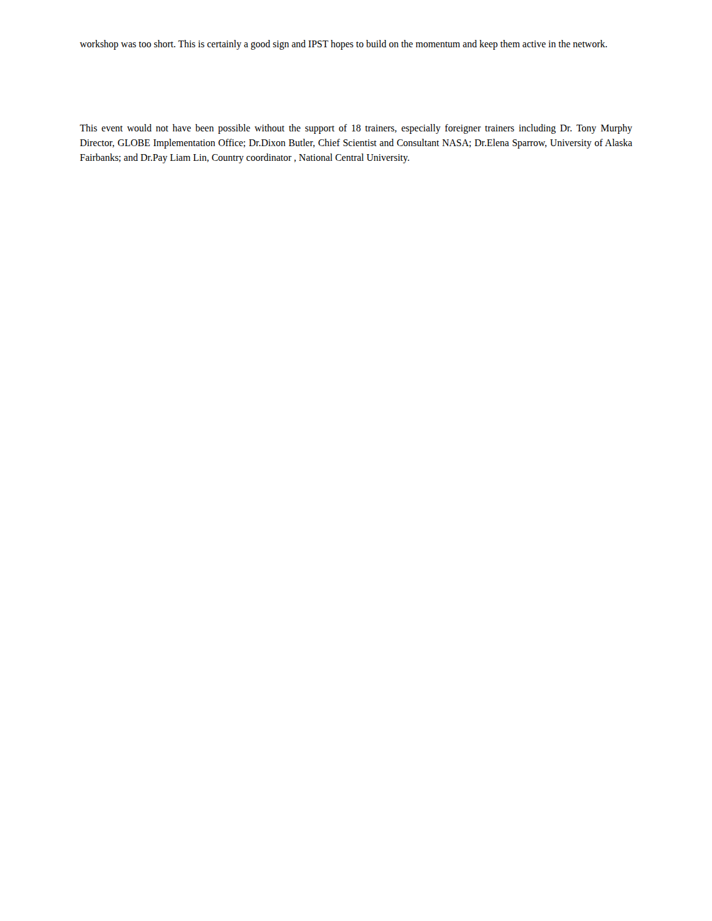workshop was too short. This is certainly a good sign and IPST hopes to build on the momentum and keep them active in the network.
This event would not have been possible without the support of 18 trainers, especially foreigner trainers including Dr. Tony Murphy Director, GLOBE Implementation Office; Dr.Dixon Butler, Chief Scientist and Consultant NASA; Dr.Elena Sparrow, University of Alaska Fairbanks; and Dr.Pay Liam Lin, Country coordinator , National Central University.